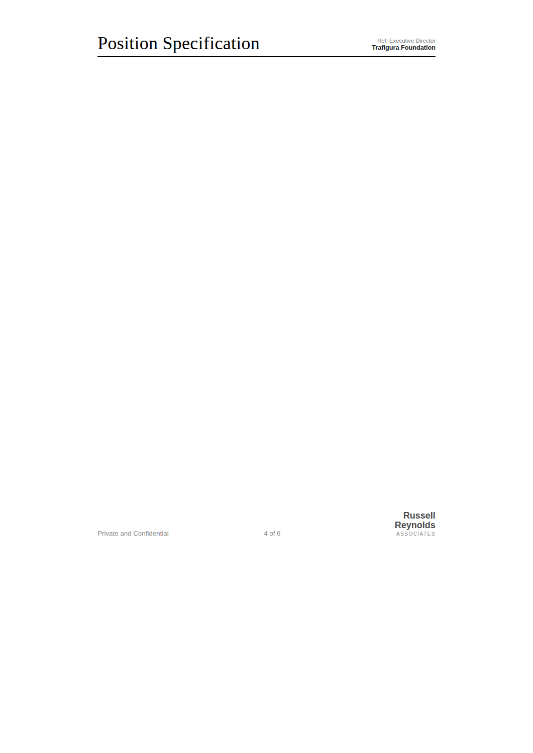Position Specification
Ref: Executive Director
Trafigura Foundation
Private and Confidential
4 of 6
Russell Reynolds ASSOCIATES